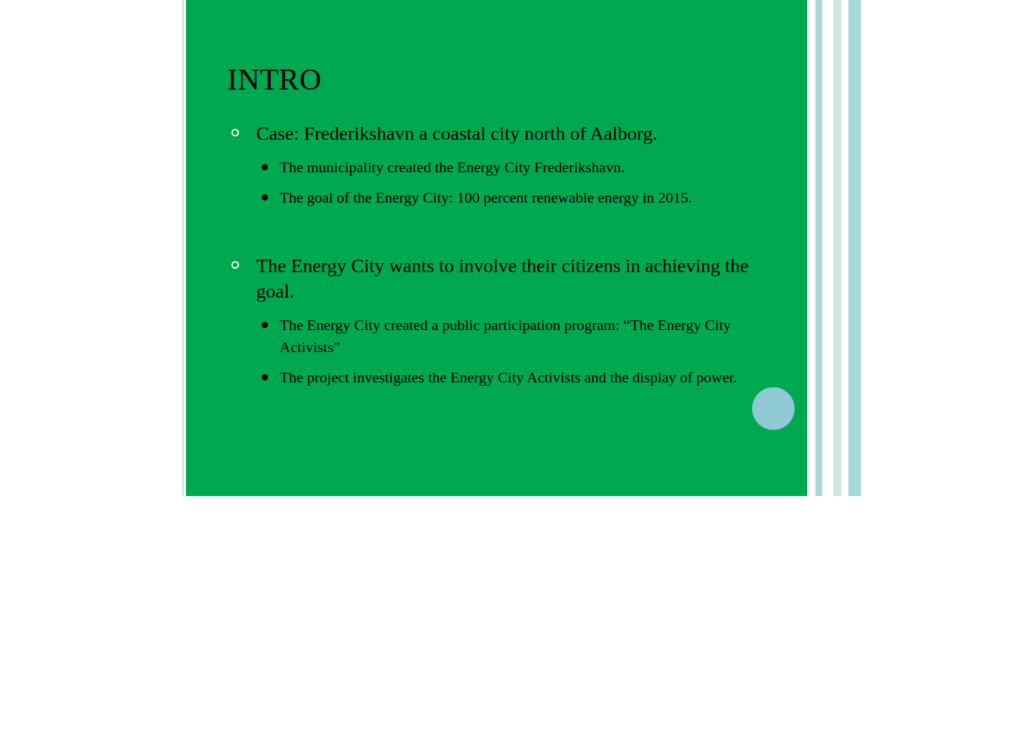INTRO
Case: Frederikshavn a coastal city north of Aalborg.
The municipality created the Energy City Frederikshavn.
The goal of the Energy City: 100 percent renewable energy in 2015.
The Energy City wants to involve their citizens in achieving the goal.
The Energy City created a public participation program: “The Energy City Activists”
The project investigates the Energy City Activists and the display of power.